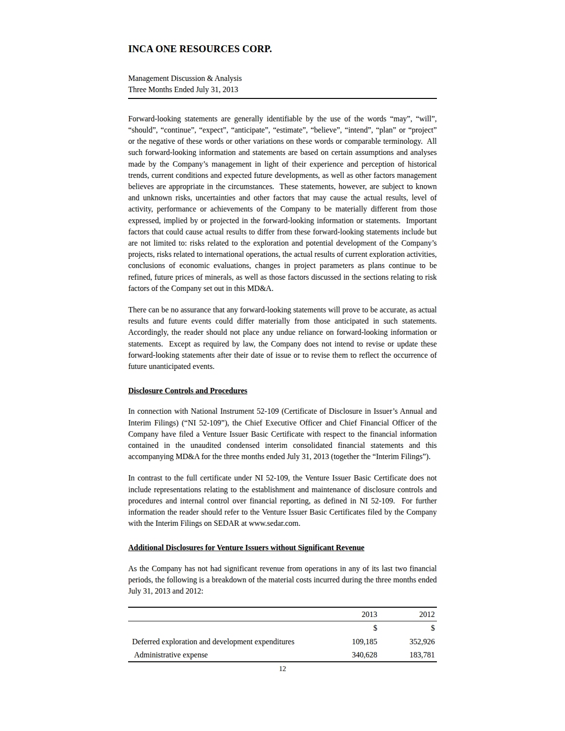INCA ONE RESOURCES CORP.
Management Discussion & Analysis
Three Months Ended July 31, 2013
Forward-looking statements are generally identifiable by the use of the words “may”, “will”, “should”, “continue”, “expect”, “anticipate”, “estimate”, “believe”, “intend”, “plan” or “project” or the negative of these words or other variations on these words or comparable terminology. All such forward-looking information and statements are based on certain assumptions and analyses made by the Company’s management in light of their experience and perception of historical trends, current conditions and expected future developments, as well as other factors management believes are appropriate in the circumstances. These statements, however, are subject to known and unknown risks, uncertainties and other factors that may cause the actual results, level of activity, performance or achievements of the Company to be materially different from those expressed, implied by or projected in the forward-looking information or statements. Important factors that could cause actual results to differ from these forward-looking statements include but are not limited to: risks related to the exploration and potential development of the Company’s projects, risks related to international operations, the actual results of current exploration activities, conclusions of economic evaluations, changes in project parameters as plans continue to be refined, future prices of minerals, as well as those factors discussed in the sections relating to risk factors of the Company set out in this MD&A.
There can be no assurance that any forward-looking statements will prove to be accurate, as actual results and future events could differ materially from those anticipated in such statements. Accordingly, the reader should not place any undue reliance on forward-looking information or statements. Except as required by law, the Company does not intend to revise or update these forward-looking statements after their date of issue or to revise them to reflect the occurrence of future unanticipated events.
Disclosure Controls and Procedures
In connection with National Instrument 52-109 (Certificate of Disclosure in Issuer’s Annual and Interim Filings) (“NI 52-109”), the Chief Executive Officer and Chief Financial Officer of the Company have filed a Venture Issuer Basic Certificate with respect to the financial information contained in the unaudited condensed interim consolidated financial statements and this accompanying MD&A for the three months ended July 31, 2013 (together the “Interim Filings”).
In contrast to the full certificate under NI 52-109, the Venture Issuer Basic Certificate does not include representations relating to the establishment and maintenance of disclosure controls and procedures and internal control over financial reporting, as defined in NI 52-109. For further information the reader should refer to the Venture Issuer Basic Certificates filed by the Company with the Interim Filings on SEDAR at www.sedar.com.
Additional Disclosures for Venture Issuers without Significant Revenue
As the Company has not had significant revenue from operations in any of its last two financial periods, the following is a breakdown of the material costs incurred during the three months ended July 31, 2013 and 2012:
| | 2013 | 2012 |
| --- | --- | --- |
| | $ | $ |
| Deferred exploration and development expenditures | 109,185 | 352,926 |
| Administrative expense | 340,628 | 183,781 |
12